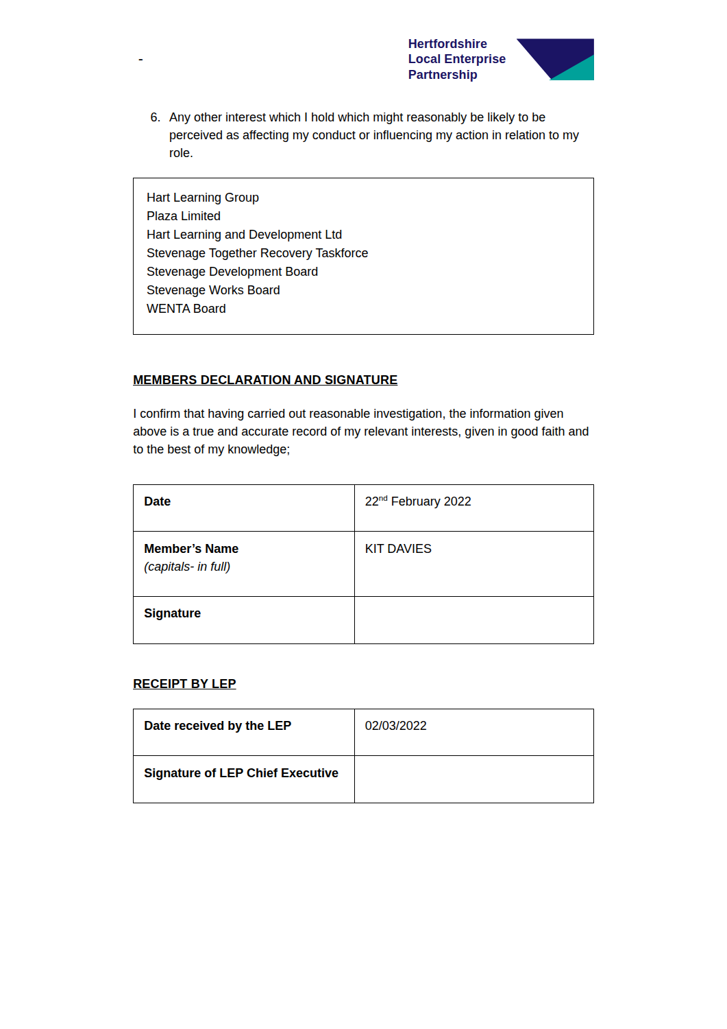-
Hertfordshire
Local Enterprise
Partnership
Any other interest which I hold which might reasonably be likely to be perceived as affecting my conduct or influencing my action in relation to my role.
Hart Learning Group
Plaza Limited
Hart Learning and Development Ltd
Stevenage Together Recovery Taskforce
Stevenage Development Board
Stevenage Works Board
WENTA Board
MEMBERS DECLARATION AND SIGNATURE
I confirm that having carried out reasonable investigation, the information given above is a true and accurate record of my relevant interests, given in good faith and to the best of my knowledge;
| Date | 22 nd February 2022 |
| Member’s Name (capitals- in full) | KIT DAVIES |
| Signature | |
RECEIPT BY LEP
| Date received by the LEP | 02/03/2022 |
| Signature of LEP Chief Executive | |